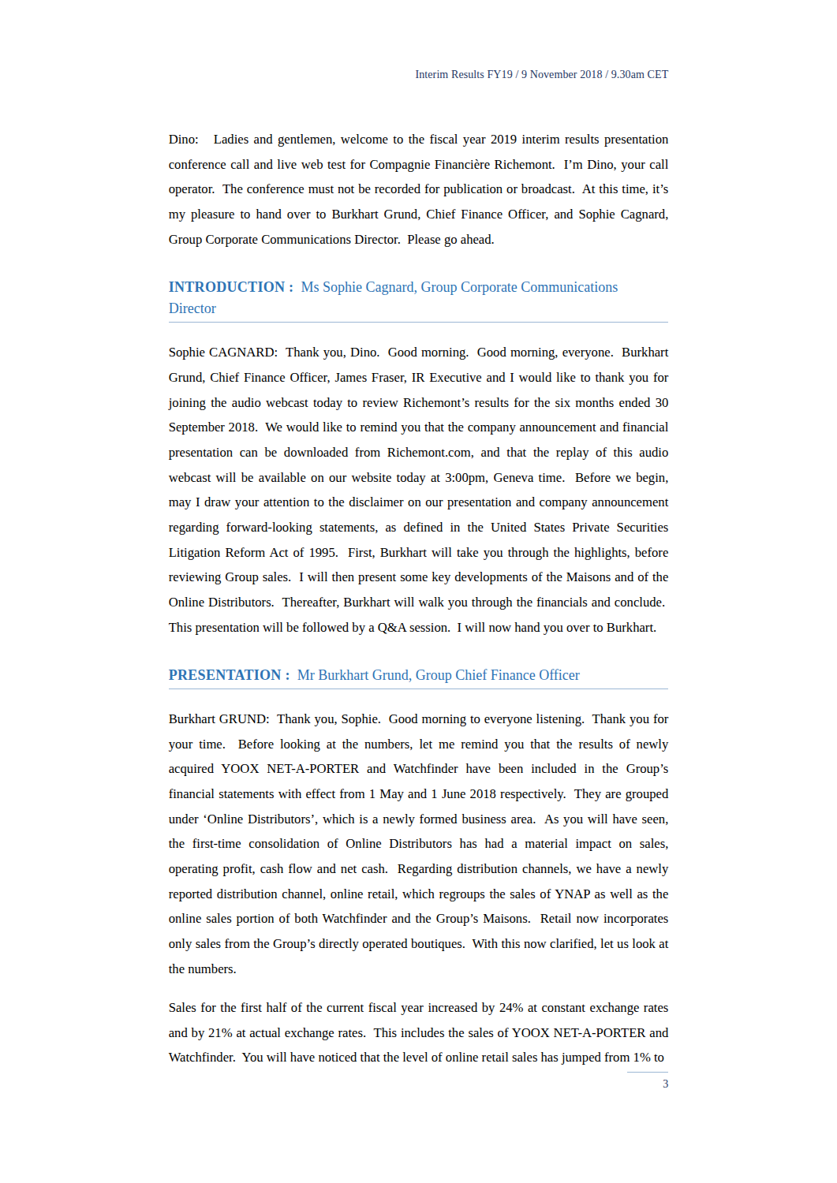Interim Results FY19 / 9 November 2018 / 9.30am CET
Dino: Ladies and gentlemen, welcome to the fiscal year 2019 interim results presentation conference call and live web test for Compagnie Financière Richemont. I’m Dino, your call operator. The conference must not be recorded for publication or broadcast. At this time, it’s my pleasure to hand over to Burkhart Grund, Chief Finance Officer, and Sophie Cagnard, Group Corporate Communications Director. Please go ahead.
INTRODUCTION : Ms Sophie Cagnard, Group Corporate Communications Director
Sophie CAGNARD: Thank you, Dino. Good morning. Good morning, everyone. Burkhart Grund, Chief Finance Officer, James Fraser, IR Executive and I would like to thank you for joining the audio webcast today to review Richemont’s results for the six months ended 30 September 2018. We would like to remind you that the company announcement and financial presentation can be downloaded from Richemont.com, and that the replay of this audio webcast will be available on our website today at 3:00pm, Geneva time. Before we begin, may I draw your attention to the disclaimer on our presentation and company announcement regarding forward-looking statements, as defined in the United States Private Securities Litigation Reform Act of 1995. First, Burkhart will take you through the highlights, before reviewing Group sales. I will then present some key developments of the Maisons and of the Online Distributors. Thereafter, Burkhart will walk you through the financials and conclude. This presentation will be followed by a Q&A session. I will now hand you over to Burkhart.
PRESENTATION : Mr Burkhart Grund, Group Chief Finance Officer
Burkhart GRUND: Thank you, Sophie. Good morning to everyone listening. Thank you for your time. Before looking at the numbers, let me remind you that the results of newly acquired YOOX NET-A-PORTER and Watchfinder have been included in the Group’s financial statements with effect from 1 May and 1 June 2018 respectively. They are grouped under ‘Online Distributors’, which is a newly formed business area. As you will have seen, the first-time consolidation of Online Distributors has had a material impact on sales, operating profit, cash flow and net cash. Regarding distribution channels, we have a newly reported distribution channel, online retail, which regroups the sales of YNAP as well as the online sales portion of both Watchfinder and the Group’s Maisons. Retail now incorporates only sales from the Group’s directly operated boutiques. With this now clarified, let us look at the numbers.
Sales for the first half of the current fiscal year increased by 24% at constant exchange rates and by 21% at actual exchange rates. This includes the sales of YOOX NET-A-PORTER and Watchfinder. You will have noticed that the level of online retail sales has jumped from 1% to
3